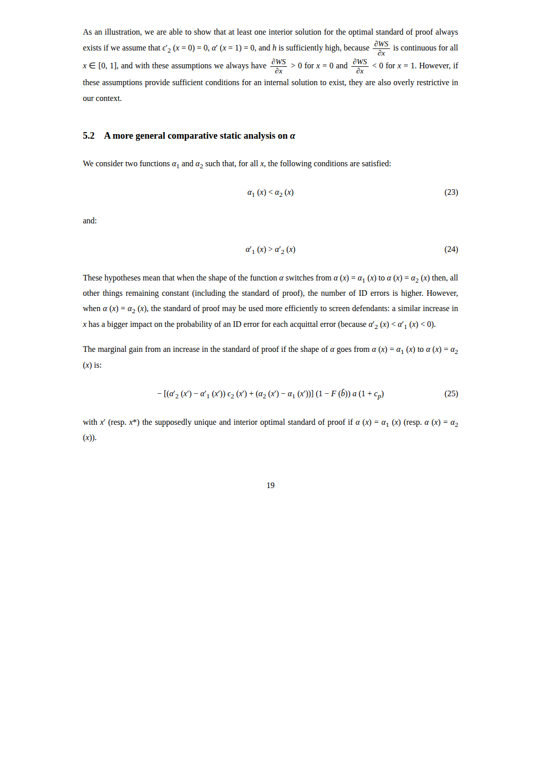As an illustration, we are able to show that at least one interior solution for the optimal standard of proof always exists if we assume that ϵ′2 (x = 0) = 0, α′ (x = 1) = 0, and h is sufficiently high, because ∂WS∂x is continuous for all x ∈ [0, 1], and with these assumptions we always have ∂WS∂x > 0 for x = 0 and ∂WS∂x < 0 for x = 1. However, if these assumptions provide sufficient conditions for an internal solution to exist, they are also overly restrictive in our context.
5.2 A more general comparative static analysis on α
We consider two functions α1 and α2 such that, for all x, the following conditions are satisfied:
α1 (x) < α2 (x) (23)
and:
α′1 (x) > α′2 (x) (24)
These hypotheses mean that when the shape of the function α switches from α (x) = α1 (x) to α (x) = α2 (x) then, all other things remaining constant (including the standard of proof), the number of ID errors is higher. However, when α (x) = α2 (x), the standard of proof may be used more efficiently to screen defendants: a similar increase in x has a bigger impact on the probability of an ID error for each acquittal error (because α′2 (x) < α′1 (x) < 0).
The marginal gain from an increase in the standard of proof if the shape of α goes from α (x) = α1 (x) to α (x) = α2 (x) is:
− [(α′2 (x′) − α′1 (x′)) ϵ2 (x′) + (α2 (x′) − α1 (x′))] (1 − F (b̂)) a (1 + cp) (25)
with x′ (resp. x*) the supposedly unique and interior optimal standard of proof if α (x) = α1 (x) (resp. α (x) = α2 (x)).
19